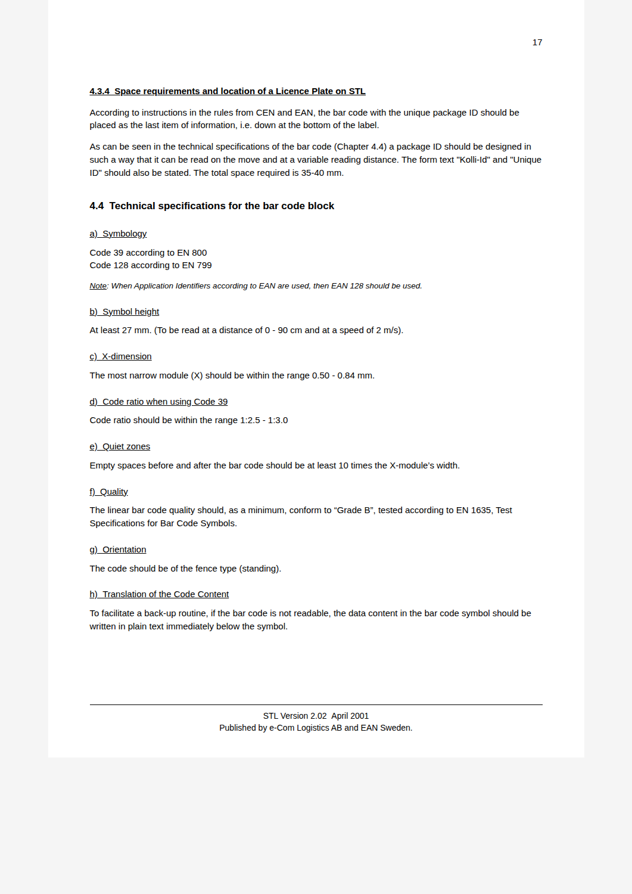17
4.3.4 Space requirements and location of a Licence Plate on STL
According to instructions in the rules from CEN and EAN, the bar code with the unique package ID should be placed as the last item of information, i.e. down at the bottom of the label.
As can be seen in the technical specifications of the bar code (Chapter 4.4) a package ID should be designed in such a way that it can be read on the move and at a variable reading distance. The form text "Kolli-Id" and "Unique ID" should also be stated. The total space required is 35-40 mm.
4.4 Technical specifications for the bar code block
a) Symbology
Code 39 according to EN 800
Code 128 according to EN 799
Note: When Application Identifiers according to EAN are used, then EAN 128 should be used.
b) Symbol height
At least 27 mm. (To be read at a distance of 0 - 90 cm and at a speed of 2 m/s).
c) X-dimension
The most narrow module (X) should be within the range 0.50 - 0.84 mm.
d) Code ratio when using Code 39
Code ratio should be within the range 1:2.5 - 1:3.0
e) Quiet zones
Empty spaces before and after the bar code should be at least 10 times the X-module’s width.
f) Quality
The linear bar code quality should, as a minimum, conform to “Grade B”, tested according to EN 1635, Test Specifications for Bar Code Symbols.
g) Orientation
The code should be of the fence type (standing).
h) Translation of the Code Content
To facilitate a back-up routine, if the bar code is not readable, the data content in the bar code symbol should be written in plain text immediately below the symbol.
STL Version 2.02 April 2001
Published by e-Com Logistics AB and EAN Sweden.